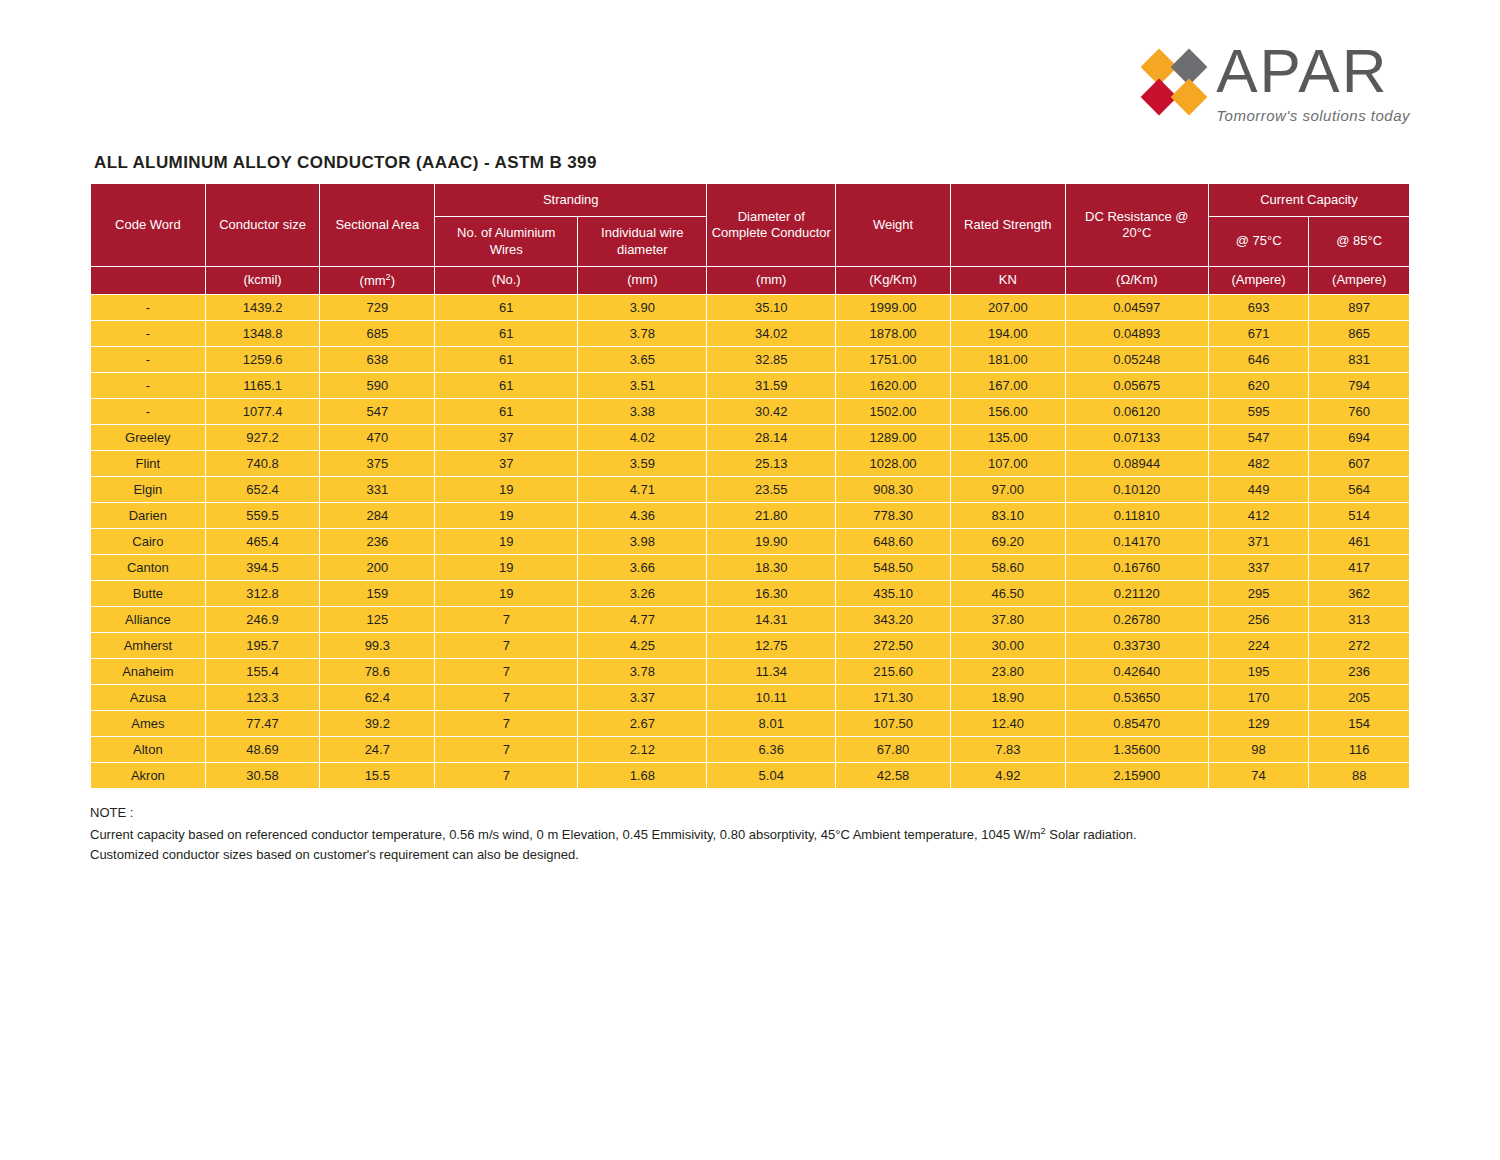APAR
Tomorrow's solutions today
ALL ALUMINUM ALLOY CONDUCTOR (AAAC) - ASTM B 399
| Code Word | Conductor size | Sectional Area | Stranding | Diameter of Complete Conductor | Weight | Rated Strength | DC Resistance @ 20°C | Current Capacity |
| --- | --- | --- | --- | --- | --- | --- | --- | --- |
| No. of Aluminium Wires | Individual wire diameter | @ 75°C | @ 85°C |
| | (kcmil) | (mm 2 ) | (No.) | (mm) | (mm) | (Kg/Km) | KN | (Ω/Km) | (Ampere) | (Ampere) |
| - | 1439.2 | 729 | 61 | 3.90 | 35.10 | 1999.00 | 207.00 | 0.04597 | 693 | 897 |
| - | 1348.8 | 685 | 61 | 3.78 | 34.02 | 1878.00 | 194.00 | 0.04893 | 671 | 865 |
| - | 1259.6 | 638 | 61 | 3.65 | 32.85 | 1751.00 | 181.00 | 0.05248 | 646 | 831 |
| - | 1165.1 | 590 | 61 | 3.51 | 31.59 | 1620.00 | 167.00 | 0.05675 | 620 | 794 |
| - | 1077.4 | 547 | 61 | 3.38 | 30.42 | 1502.00 | 156.00 | 0.06120 | 595 | 760 |
| Greeley | 927.2 | 470 | 37 | 4.02 | 28.14 | 1289.00 | 135.00 | 0.07133 | 547 | 694 |
| Flint | 740.8 | 375 | 37 | 3.59 | 25.13 | 1028.00 | 107.00 | 0.08944 | 482 | 607 |
| Elgin | 652.4 | 331 | 19 | 4.71 | 23.55 | 908.30 | 97.00 | 0.10120 | 449 | 564 |
| Darien | 559.5 | 284 | 19 | 4.36 | 21.80 | 778.30 | 83.10 | 0.11810 | 412 | 514 |
| Cairo | 465.4 | 236 | 19 | 3.98 | 19.90 | 648.60 | 69.20 | 0.14170 | 371 | 461 |
| Canton | 394.5 | 200 | 19 | 3.66 | 18.30 | 548.50 | 58.60 | 0.16760 | 337 | 417 |
| Butte | 312.8 | 159 | 19 | 3.26 | 16.30 | 435.10 | 46.50 | 0.21120 | 295 | 362 |
| Alliance | 246.9 | 125 | 7 | 4.77 | 14.31 | 343.20 | 37.80 | 0.26780 | 256 | 313 |
| Amherst | 195.7 | 99.3 | 7 | 4.25 | 12.75 | 272.50 | 30.00 | 0.33730 | 224 | 272 |
| Anaheim | 155.4 | 78.6 | 7 | 3.78 | 11.34 | 215.60 | 23.80 | 0.42640 | 195 | 236 |
| Azusa | 123.3 | 62.4 | 7 | 3.37 | 10.11 | 171.30 | 18.90 | 0.53650 | 170 | 205 |
| Ames | 77.47 | 39.2 | 7 | 2.67 | 8.01 | 107.50 | 12.40 | 0.85470 | 129 | 154 |
| Alton | 48.69 | 24.7 | 7 | 2.12 | 6.36 | 67.80 | 7.83 | 1.35600 | 98 | 116 |
| Akron | 30.58 | 15.5 | 7 | 1.68 | 5.04 | 42.58 | 4.92 | 2.15900 | 74 | 88 |
NOTE : Current capacity based on referenced conductor temperature, 0.56 m/s wind, 0 m Elevation, 0.45 Emmisivity, 0.80 absorptivity, 45°C Ambient temperature, 1045 W/m2 Solar radiation.
Customized conductor sizes based on customer's requirement can also be designed.